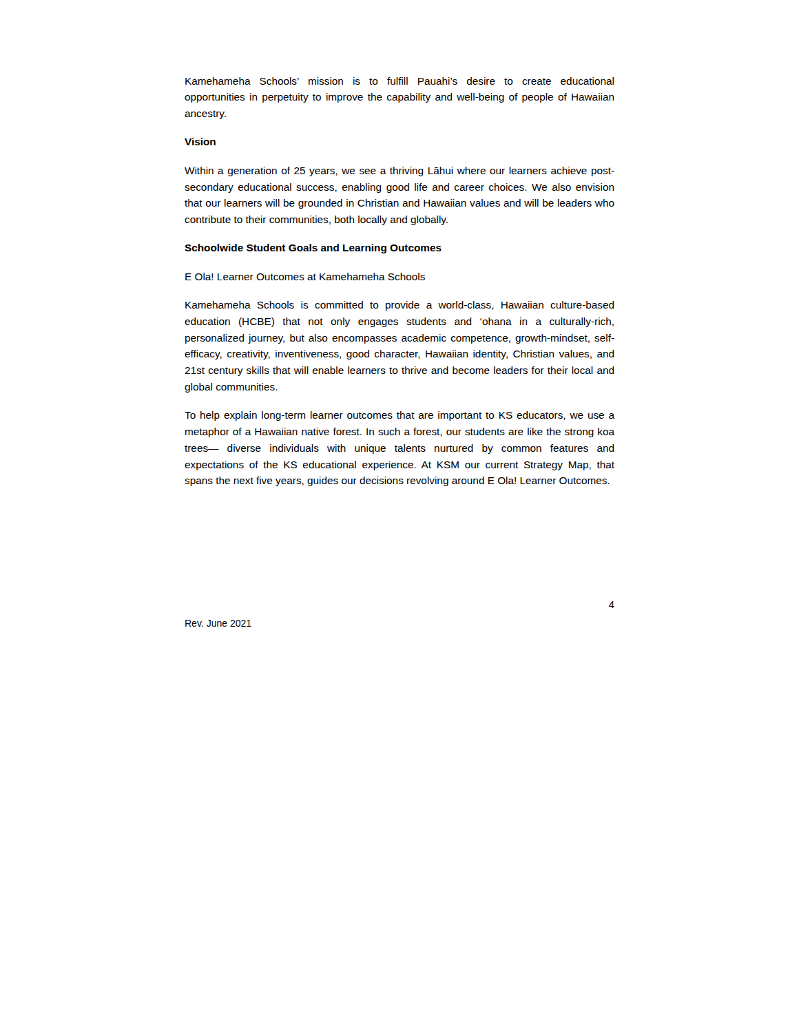Kamehameha Schools’ mission is to fulfill Pauahi’s desire to create educational opportunities in perpetuity to improve the capability and well-being of people of Hawaiian ancestry.
Vision
Within a generation of 25 years, we see a thriving Lāhui where our learners achieve post-secondary educational success, enabling good life and career choices. We also envision that our learners will be grounded in Christian and Hawaiian values and will be leaders who contribute to their communities, both locally and globally.
Schoolwide Student Goals and Learning Outcomes
E Ola! Learner Outcomes at Kamehameha Schools
Kamehameha Schools is committed to provide a world-class, Hawaiian culture-based education (HCBE) that not only engages students and ‘ohana in a culturally-rich, personalized journey, but also encompasses academic competence, growth-mindset, self-efficacy, creativity, inventiveness, good character, Hawaiian identity, Christian values, and 21st century skills that will enable learners to thrive and become leaders for their local and global communities.
To help explain long-term learner outcomes that are important to KS educators, we use a metaphor of a Hawaiian native forest. In such a forest, our students are like the strong koa trees— diverse individuals with unique talents nurtured by common features and expectations of the KS educational experience. At KSM our current Strategy Map, that spans the next five years, guides our decisions revolving around E Ola! Learner Outcomes.
4
Rev. June 2021